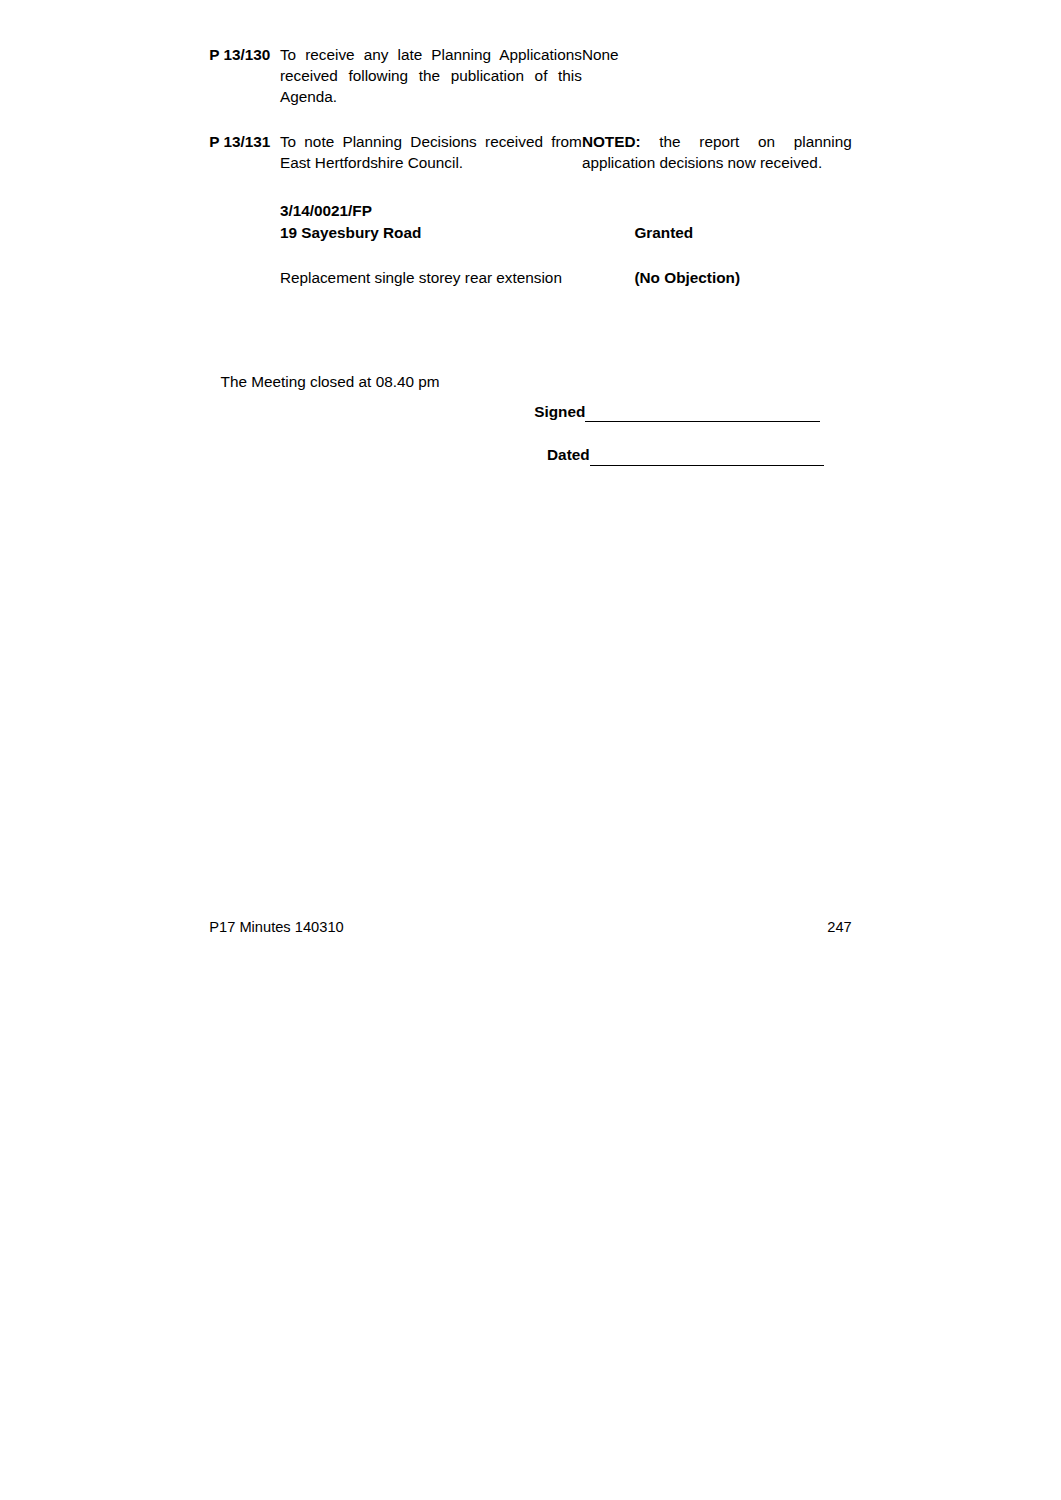| P 13/130 | To receive any late Planning Applications received following the publication of this Agenda. | None |
| P 13/131 | To note Planning Decisions received from East Hertfordshire Council. | NOTED: the report on planning application decisions now received. |
| | 3/14/0021/FP / 19 Sayesbury Road / Granted / / Replacement single storey rear extension / (No Objection) / |
The Meeting closed at 08.40 pm
Signed
Dated
P17 Minutes 140310 247